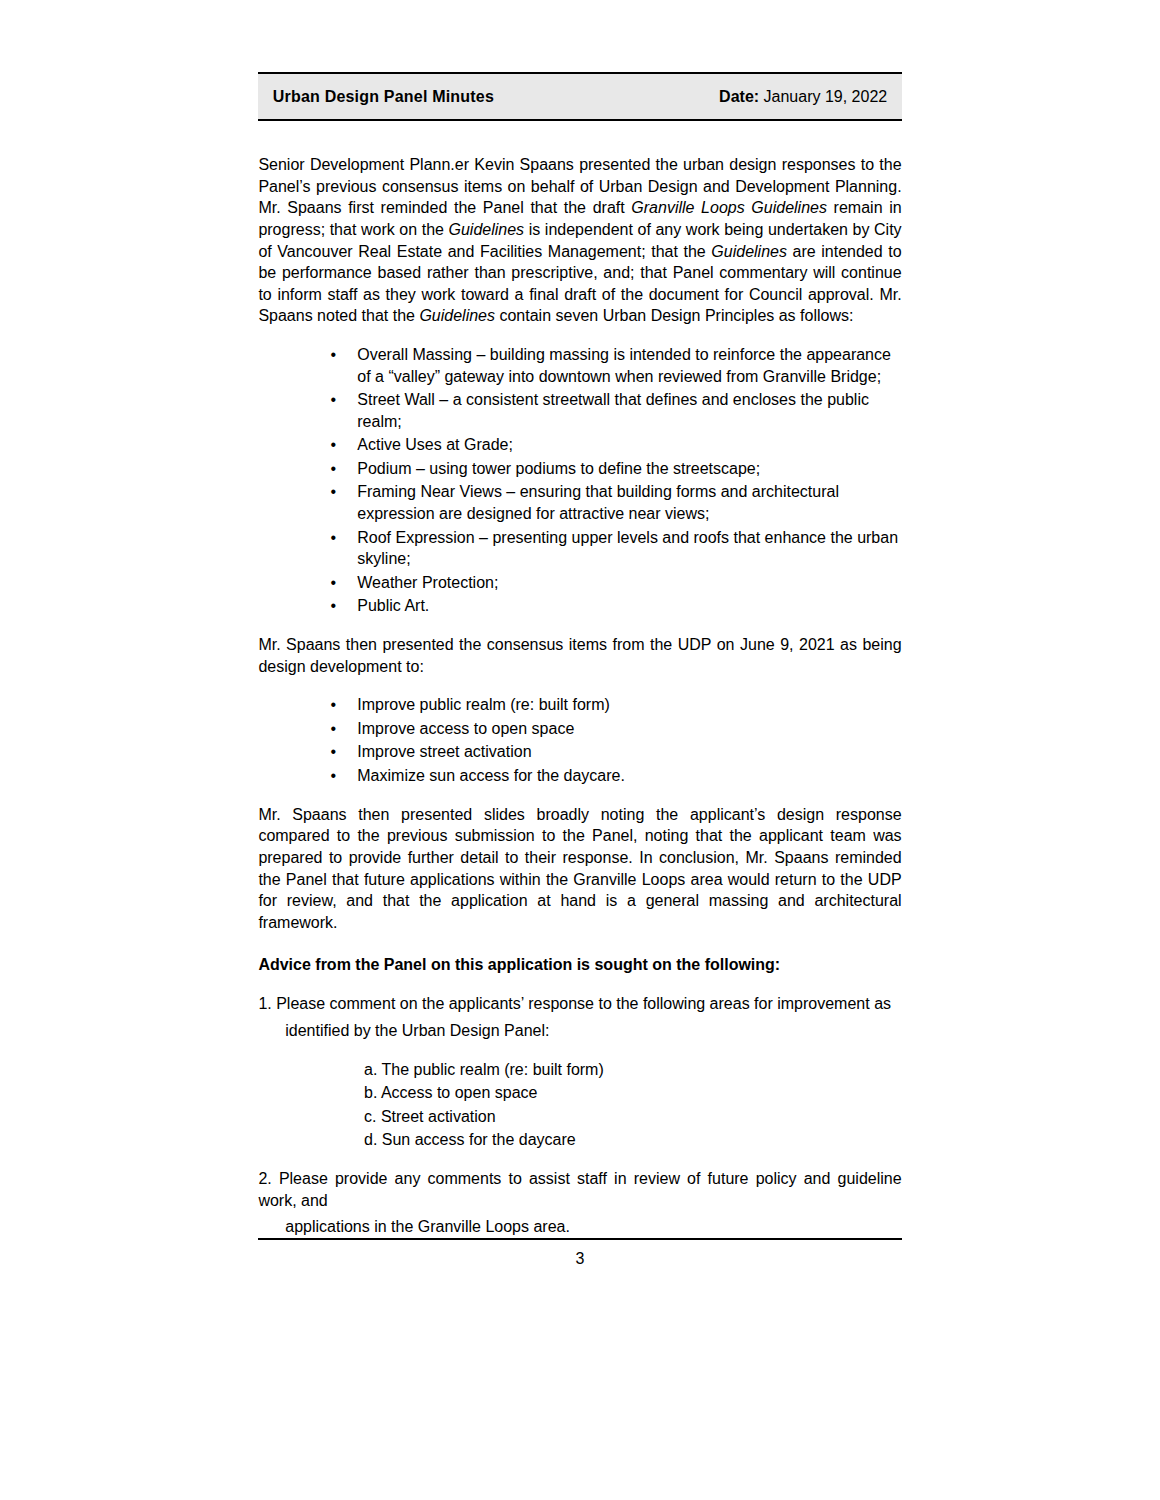Urban Design Panel Minutes
Date: January 19, 2022
Senior Development Plann.er Kevin Spaans presented the urban design responses to the Panel’s previous consensus items on behalf of Urban Design and Development Planning. Mr. Spaans first reminded the Panel that the draft Granville Loops Guidelines remain in progress; that work on the Guidelines is independent of any work being undertaken by City of Vancouver Real Estate and Facilities Management; that the Guidelines are intended to be performance based rather than prescriptive, and; that Panel commentary will continue to inform staff as they work toward a final draft of the document for Council approval. Mr. Spaans noted that the Guidelines contain seven Urban Design Principles as follows:
Overall Massing – building massing is intended to reinforce the appearance of a “valley” gateway into downtown when reviewed from Granville Bridge;
Street Wall – a consistent streetwall that defines and encloses the public realm;
Active Uses at Grade;
Podium – using tower podiums to define the streetscape;
Framing Near Views – ensuring that building forms and architectural expression are designed for attractive near views;
Roof Expression – presenting upper levels and roofs that enhance the urban skyline;
Weather Protection;
Public Art.
Mr. Spaans then presented the consensus items from the UDP on June 9, 2021 as being design development to:
Improve public realm (re: built form)
Improve access to open space
Improve street activation
Maximize sun access for the daycare.
Mr. Spaans then presented slides broadly noting the applicant’s design response compared to the previous submission to the Panel, noting that the applicant team was prepared to provide further detail to their response. In conclusion, Mr. Spaans reminded the Panel that future applications within the Granville Loops area would return to the UDP for review, and that the application at hand is a general massing and architectural framework.
Advice from the Panel on this application is sought on the following:
1. Please comment on the applicants’ response to the following areas for improvement as identified by the Urban Design Panel:
a. The public realm (re: built form)
b. Access to open space
c. Street activation
d. Sun access for the daycare
2. Please provide any comments to assist staff in review of future policy and guideline work, and applications in the Granville Loops area.
3